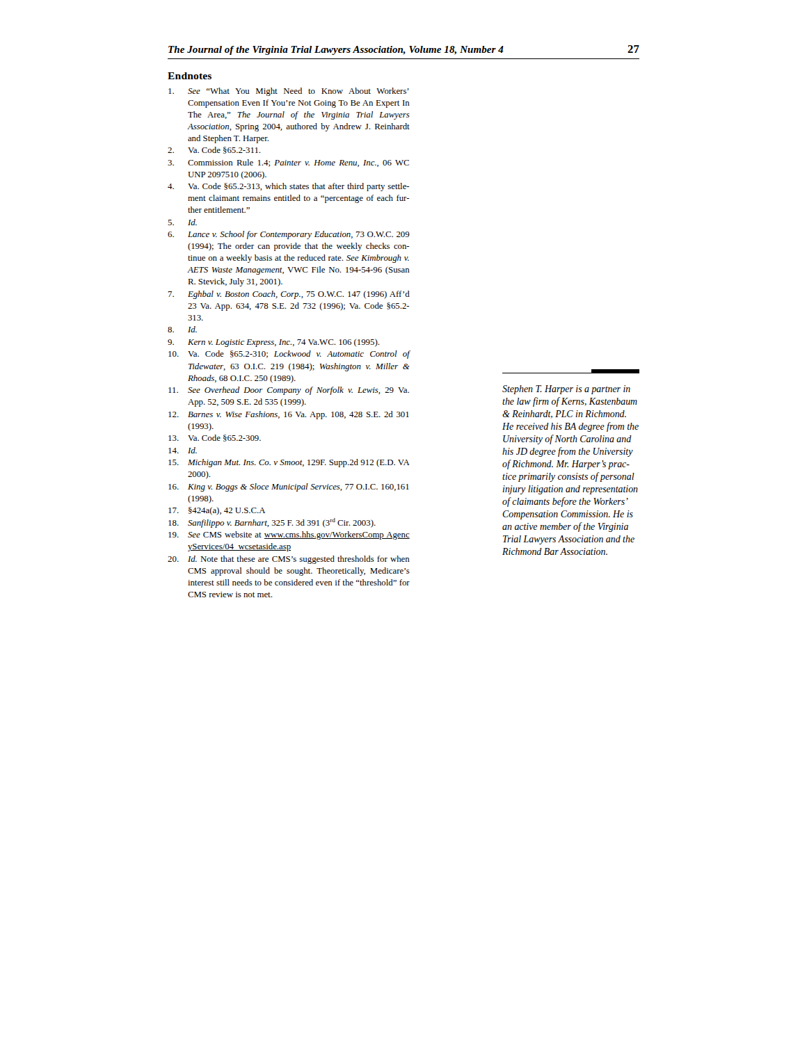The Journal of the Virginia Trial Lawyers Association, Volume 18, Number 4 27
Endnotes
1. See “What You Might Need to Know About Workers’ Compensation Even If You’re Not Going To Be An Expert In The Area,” The Journal of the Virginia Trial Lawyers Association, Spring 2004, authored by Andrew J. Reinhardt and Stephen T. Harper.
2. Va. Code §65.2-311.
3. Commission Rule 1.4; Painter v. Home Renu, Inc., 06 WC UNP 2097510 (2006).
4. Va. Code §65.2-313, which states that after third party settlement claimant remains entitled to a “percentage of each further entitlement.”
5. Id.
6. Lance v. School for Contemporary Education, 73 O.W.C. 209 (1994); The order can provide that the weekly checks continue on a weekly basis at the reduced rate. See Kimbrough v. AETS Waste Management, VWC File No. 194-54-96 (Susan R. Stevick, July 31, 2001).
7. Eghbal v. Boston Coach, Corp., 75 O.W.C. 147 (1996) Aff’d 23 Va. App. 634, 478 S.E. 2d 732 (1996); Va. Code §65.2-313.
8. Id.
9. Kern v. Logistic Express, Inc., 74 Va.WC. 106 (1995).
10. Va. Code §65.2-310; Lockwood v. Automatic Control of Tidewater, 63 O.I.C. 219 (1984); Washington v. Miller & Rhoads, 68 O.I.C. 250 (1989).
11. See Overhead Door Company of Norfolk v. Lewis, 29 Va. App. 52, 509 S.E. 2d 535 (1999).
12. Barnes v. Wise Fashions, 16 Va. App. 108, 428 S.E. 2d 301 (1993).
13. Va. Code §65.2-309.
14. Id.
15. Michigan Mut. Ins. Co. v Smoot, 129F. Supp.2d 912 (E.D. VA 2000).
16. King v. Boggs & Sloce Municipal Services, 77 O.I.C. 160,161 (1998).
17.§424a(a), 42 U.S.C.A
18. Sanfilippo v. Barnhart, 325 F. 3d 391 (3rd Cir. 2003).
19. See CMS website at www.cms.hhs.gov/WorkersComp AgencyServices/04_wcsetaside.asp
20. Id. Note that these are CMS’s suggested thresholds for when CMS approval should be sought. Theoretically, Medicare’s interest still needs to be considered even if the “threshold” for CMS review is not met.
Stephen T. Harper is a partner in the law firm of Kerns, Kastenbaum & Reinhardt, PLC in Richmond. He received his BA degree from the University of North Carolina and his JD degree from the University of Richmond. Mr. Harper’s practice primarily consists of personal injury litigation and representation of claimants before the Workers’ Compensation Commission. He is an active member of the Virginia Trial Lawyers Association and the Richmond Bar Association.